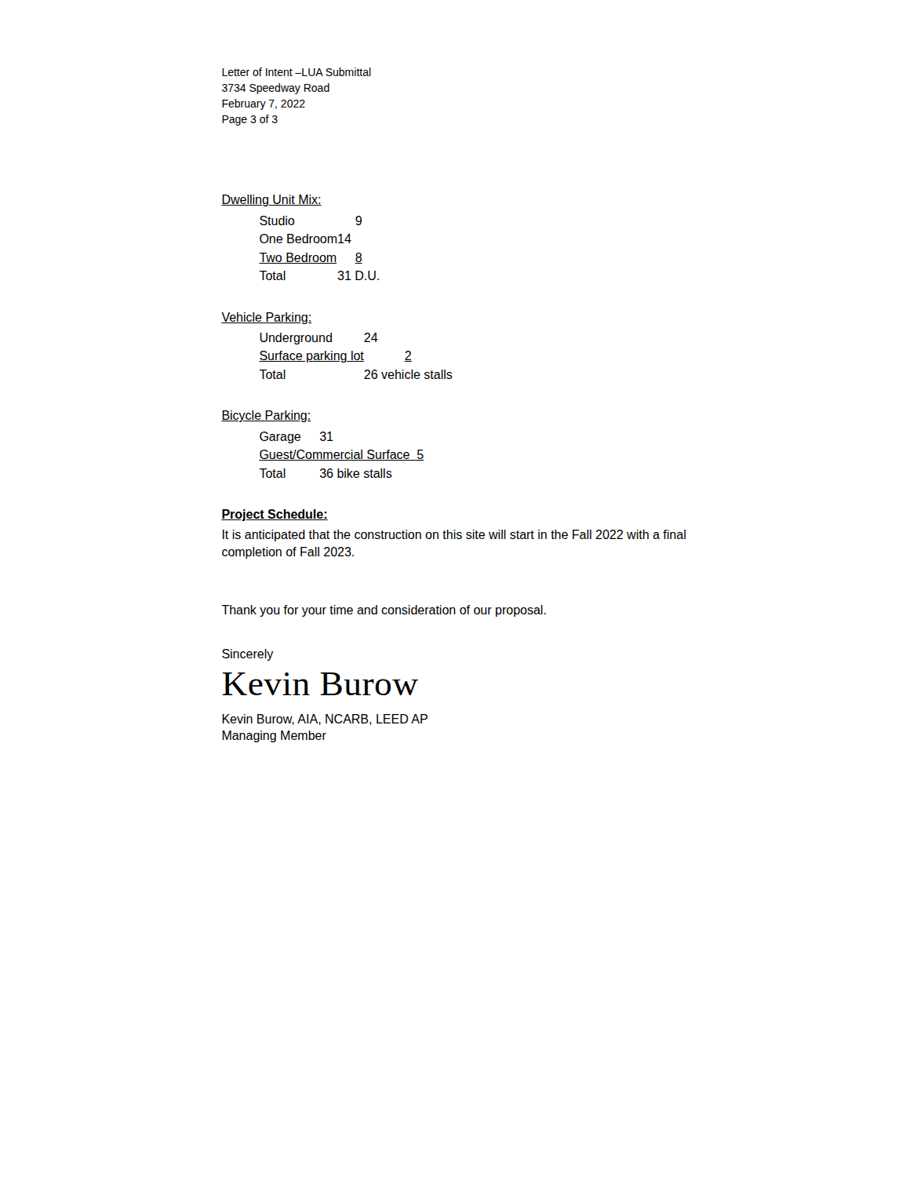Letter of Intent –LUA Submittal
3734 Speedway Road
February 7, 2022
Page 3 of 3
Dwelling Unit Mix:
| Studio | 9 |
| One Bedroom | 14 |
| Two Bedroom | 8 |
| Total | 31 D.U. |
Vehicle Parking:
| Underground | 24 |
| Surface parking lot | 2 |
| Total | 26 vehicle stalls |
Bicycle Parking:
| Garage | 31 |
| Guest/Commercial Surface 5 |
| Total | 36 bike stalls |
Project Schedule:
It is anticipated that the construction on this site will start in the Fall 2022 with a final completion of Fall 2023.
Thank you for your time and consideration of our proposal.
Sincerely
Kevin Burow
Kevin Burow, AIA, NCARB, LEED AP
Managing Member